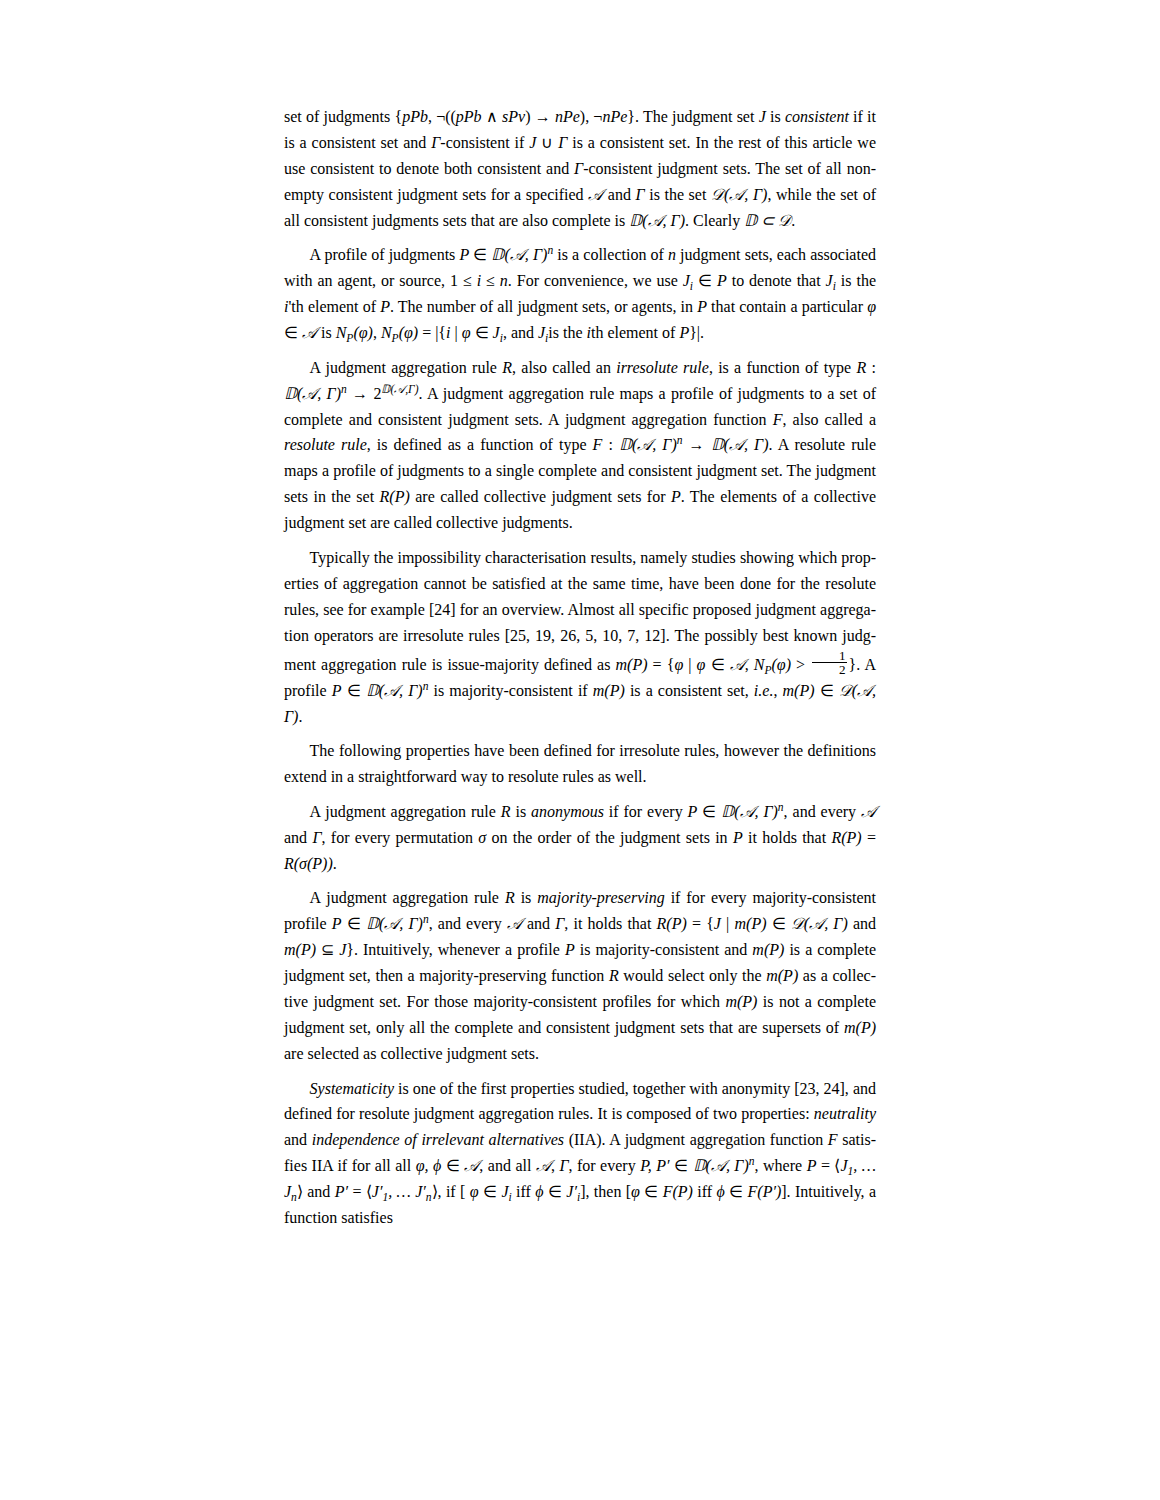set of judgments {pPb, ¬((pPb ∧ sPv) → nPe), ¬nPe}. The judgment set J is consistent if it is a consistent set and Γ-consistent if J ∪ Γ is a consistent set. In the rest of this article we use consistent to denote both consistent and Γ-consistent judgment sets. The set of all non-empty consistent judgment sets for a specified 𝒜 and Γ is the set 𝒟(𝒜, Γ), while the set of all consistent judgments sets that are also complete is 𝔻(𝒜, Γ). Clearly 𝔻 ⊂ 𝒟.
A profile of judgments P ∈ 𝔻(𝒜, Γ)n is a collection of n judgment sets, each associated with an agent, or source, 1 ≤ i ≤ n. For convenience, we use Ji ∈ P to denote that Ji is the i'th element of P. The number of all judgment sets, or agents, in P that contain a particular φ ∈ 𝒜 is NP(φ), NP(φ) = |{i | φ ∈ Ji, and Jiis the ith element of P}|.
A judgment aggregation rule R, also called an irresolute rule, is a function of type R : 𝔻(𝒜, Γ)n → 2𝔻(𝒜,Γ). A judgment aggregation rule maps a profile of judgments to a set of complete and consistent judgment sets. A judgment aggregation function F, also called a resolute rule, is defined as a function of type F : 𝔻(𝒜, Γ)n → 𝔻(𝒜, Γ). A resolute rule maps a profile of judgments to a single complete and consistent judgment set. The judgment sets in the set R(P) are called collective judgment sets for P. The elements of a collective judgment set are called collective judgments.
Typically the impossibility characterisation results, namely studies showing which properties of aggregation cannot be satisfied at the same time, have been done for the resolute rules, see for example [24] for an overview. Almost all specific proposed judgment aggregation operators are irresolute rules [25, 19, 26, 5, 10, 7, 12]. The possibly best known judgment aggregation rule is issue-majority defined as m(P) = {φ | φ ∈ 𝒜, NP(φ) > 12}. A profile P ∈ 𝔻(𝒜, Γ)n is majority-consistent if m(P) is a consistent set, i.e., m(P) ∈ 𝒟(𝒜, Γ).
The following properties have been defined for irresolute rules, however the definitions extend in a straightforward way to resolute rules as well.
A judgment aggregation rule R is anonymous if for every P ∈ 𝔻(𝒜, Γ)n, and every 𝒜 and Γ, for every permutation σ on the order of the judgment sets in P it holds that R(P) = R(σ(P)).
A judgment aggregation rule R is majority-preserving if for every majority-consistent profile P ∈ 𝔻(𝒜, Γ)n, and every 𝒜 and Γ, it holds that R(P) = {J | m(P) ∈ 𝒟(𝒜, Γ) and m(P) ⊆ J}. Intuitively, whenever a profile P is majority-consistent and m(P) is a complete judgment set, then a majority-preserving function R would select only the m(P) as a collective judgment set. For those majority-consistent profiles for which m(P) is not a complete judgment set, only all the complete and consistent judgment sets that are supersets of m(P) are selected as collective judgment sets.
Systematicity is one of the first properties studied, together with anonymity [23, 24], and defined for resolute judgment aggregation rules. It is composed of two properties: neutrality and independence of irrelevant alternatives (IIA). A judgment aggregation function F satisfies IIA if for all all φ, ϕ ∈ 𝒜, and all 𝒜, Γ, for every P, P′ ∈ 𝔻(𝒜, Γ)n, where P = ⟨J1, … Jn⟩ and P′ = ⟨J′1, … J′n⟩, if [ φ ∈ Ji iff ϕ ∈ J′i], then [φ ∈ F(P) iff ϕ ∈ F(P′)]. Intuitively, a function satisfies